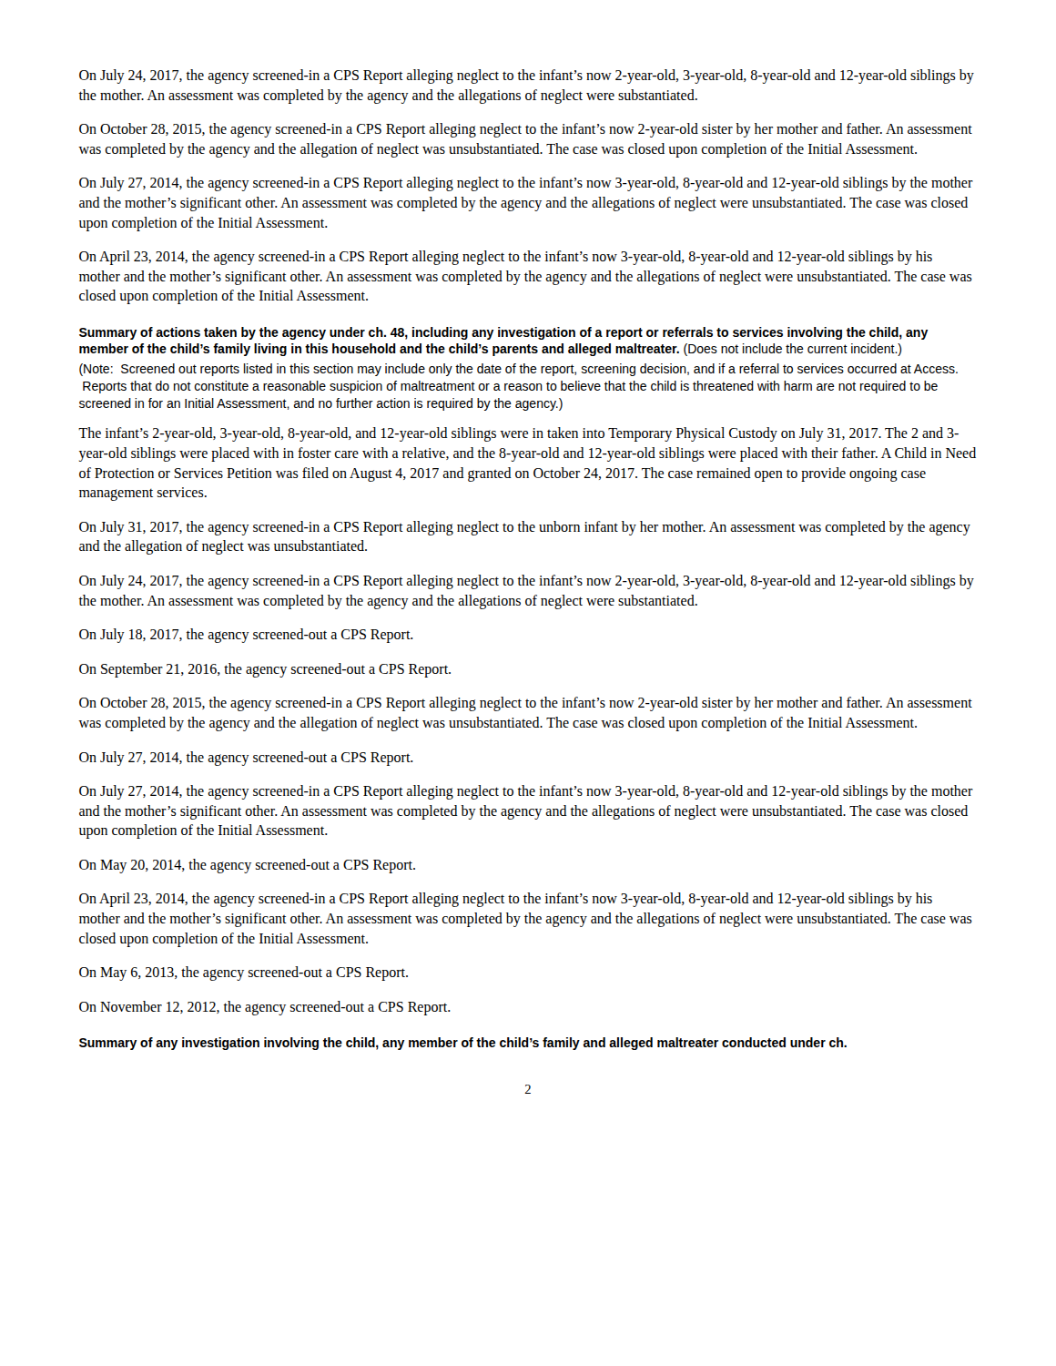On July 24, 2017, the agency screened-in a CPS Report alleging neglect to the infant’s now 2-year-old, 3-year-old, 8-year-old and 12-year-old siblings by the mother. An assessment was completed by the agency and the allegations of neglect were substantiated.
On October 28, 2015, the agency screened-in a CPS Report alleging neglect to the infant’s now 2-year-old sister by her mother and father. An assessment was completed by the agency and the allegation of neglect was unsubstantiated. The case was closed upon completion of the Initial Assessment.
On July 27, 2014, the agency screened-in a CPS Report alleging neglect to the infant’s now 3-year-old, 8-year-old and 12-year-old siblings by the mother and the mother’s significant other. An assessment was completed by the agency and the allegations of neglect were unsubstantiated. The case was closed upon completion of the Initial Assessment.
On April 23, 2014, the agency screened-in a CPS Report alleging neglect to the infant’s now 3-year-old, 8-year-old and 12-year-old siblings by his mother and the mother’s significant other. An assessment was completed by the agency and the allegations of neglect were unsubstantiated. The case was closed upon completion of the Initial Assessment.
Summary of actions taken by the agency under ch. 48, including any investigation of a report or referrals to services involving the child, any member of the child’s family living in this household and the child’s parents and alleged maltreater. (Does not include the current incident.)
(Note: Screened out reports listed in this section may include only the date of the report, screening decision, and if a referral to services occurred at Access. Reports that do not constitute a reasonable suspicion of maltreatment or a reason to believe that the child is threatened with harm are not required to be screened in for an Initial Assessment, and no further action is required by the agency.)
The infant’s 2-year-old, 3-year-old, 8-year-old, and 12-year-old siblings were in taken into Temporary Physical Custody on July 31, 2017. The 2 and 3-year-old siblings were placed with in foster care with a relative, and the 8-year-old and 12-year-old siblings were placed with their father. A Child in Need of Protection or Services Petition was filed on August 4, 2017 and granted on October 24, 2017. The case remained open to provide ongoing case management services.
On July 31, 2017, the agency screened-in a CPS Report alleging neglect to the unborn infant by her mother. An assessment was completed by the agency and the allegation of neglect was unsubstantiated.
On July 24, 2017, the agency screened-in a CPS Report alleging neglect to the infant’s now 2-year-old, 3-year-old, 8-year-old and 12-year-old siblings by the mother. An assessment was completed by the agency and the allegations of neglect were substantiated.
On July 18, 2017, the agency screened-out a CPS Report.
On September 21, 2016, the agency screened-out a CPS Report.
On October 28, 2015, the agency screened-in a CPS Report alleging neglect to the infant’s now 2-year-old sister by her mother and father. An assessment was completed by the agency and the allegation of neglect was unsubstantiated. The case was closed upon completion of the Initial Assessment.
On July 27, 2014, the agency screened-out a CPS Report.
On July 27, 2014, the agency screened-in a CPS Report alleging neglect to the infant’s now 3-year-old, 8-year-old and 12-year-old siblings by the mother and the mother’s significant other. An assessment was completed by the agency and the allegations of neglect were unsubstantiated. The case was closed upon completion of the Initial Assessment.
On May 20, 2014, the agency screened-out a CPS Report.
On April 23, 2014, the agency screened-in a CPS Report alleging neglect to the infant’s now 3-year-old, 8-year-old and 12-year-old siblings by his mother and the mother’s significant other. An assessment was completed by the agency and the allegations of neglect were unsubstantiated. The case was closed upon completion of the Initial Assessment.
On May 6, 2013, the agency screened-out a CPS Report.
On November 12, 2012, the agency screened-out a CPS Report.
Summary of any investigation involving the child, any member of the child’s family and alleged maltreater conducted under ch.
2